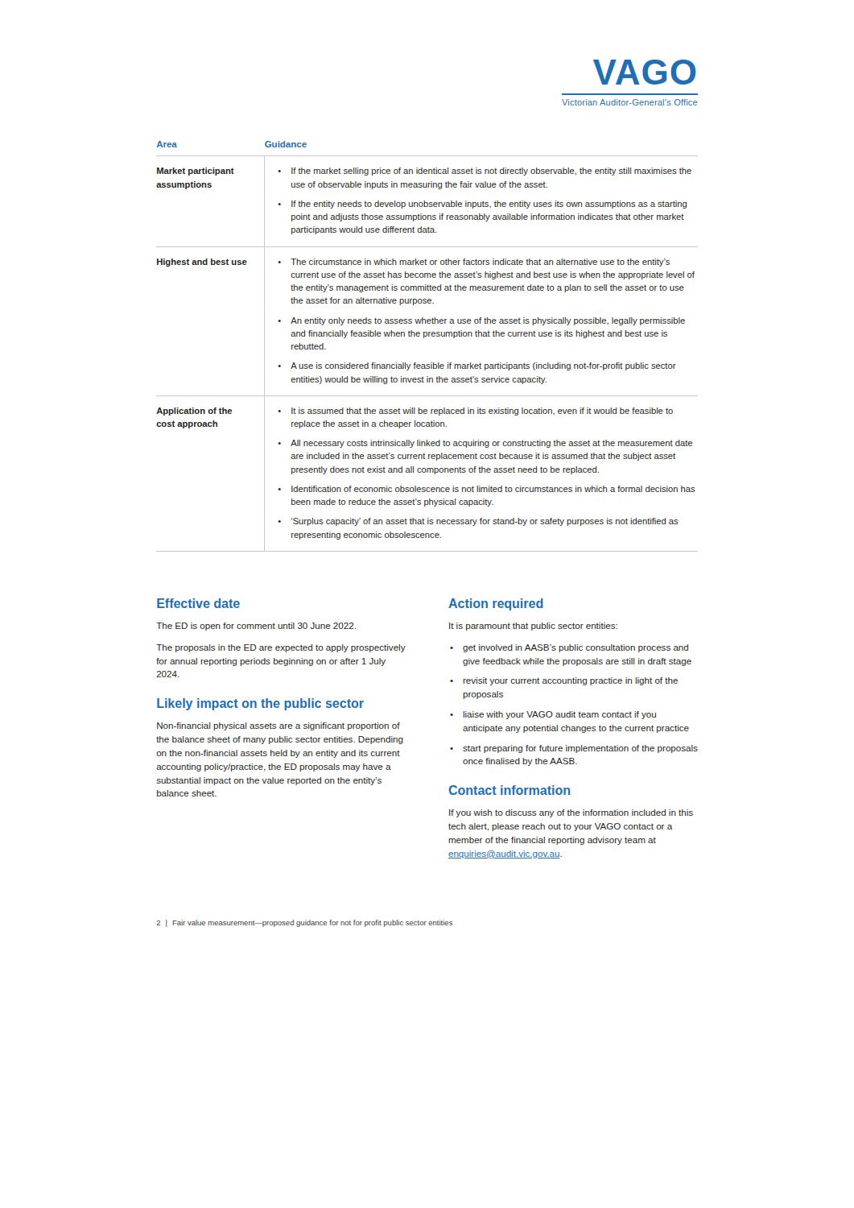VAGO
Victorian Auditor-General’s Office
| Area | Guidance |
| --- | --- |
| Market participant assumptions | If the market selling price of an identical asset is not directly observable, the entity still maximises the use of observable inputs in measuring the fair value of the asset. If the entity needs to develop unobservable inputs, the entity uses its own assumptions as a starting point and adjusts those assumptions if reasonably available information indicates that other market participants would use different data. |
| Highest and best use | The circumstance in which market or other factors indicate that an alternative use to the entity’s current use of the asset has become the asset’s highest and best use is when the appropriate level of the entity’s management is committed at the measurement date to a plan to sell the asset or to use the asset for an alternative purpose. An entity only needs to assess whether a use of the asset is physically possible, legally permissible and financially feasible when the presumption that the current use is its highest and best use is rebutted. A use is considered financially feasible if market participants (including not-for-profit public sector entities) would be willing to invest in the asset's service capacity. |
| Application of the cost approach | It is assumed that the asset will be replaced in its existing location, even if it would be feasible to replace the asset in a cheaper location. All necessary costs intrinsically linked to acquiring or constructing the asset at the measurement date are included in the asset’s current replacement cost because it is assumed that the subject asset presently does not exist and all components of the asset need to be replaced. Identification of economic obsolescence is not limited to circumstances in which a formal decision has been made to reduce the asset’s physical capacity. ‘Surplus capacity’ of an asset that is necessary for stand-by or safety purposes is not identified as representing economic obsolescence. |
Effective date
The ED is open for comment until 30 June 2022.
The proposals in the ED are expected to apply prospectively for annual reporting periods beginning on or after 1 July 2024.
Likely impact on the public sector
Non-financial physical assets are a significant proportion of the balance sheet of many public sector entities. Depending on the non-financial assets held by an entity and its current accounting policy/practice, the ED proposals may have a substantial impact on the value reported on the entity’s balance sheet.
Action required
It is paramount that public sector entities:
get involved in AASB’s public consultation process and give feedback while the proposals are still in draft stage
revisit your current accounting practice in light of the proposals
liaise with your VAGO audit team contact if you anticipate any potential changes to the current practice
start preparing for future implementation of the proposals once finalised by the AASB.
Contact information
If you wish to discuss any of the information included in this tech alert, please reach out to your VAGO contact or a member of the financial reporting advisory team at enquiries@audit.vic.gov.au.
2|Fair value measurement—proposed guidance for not for profit public sector entities